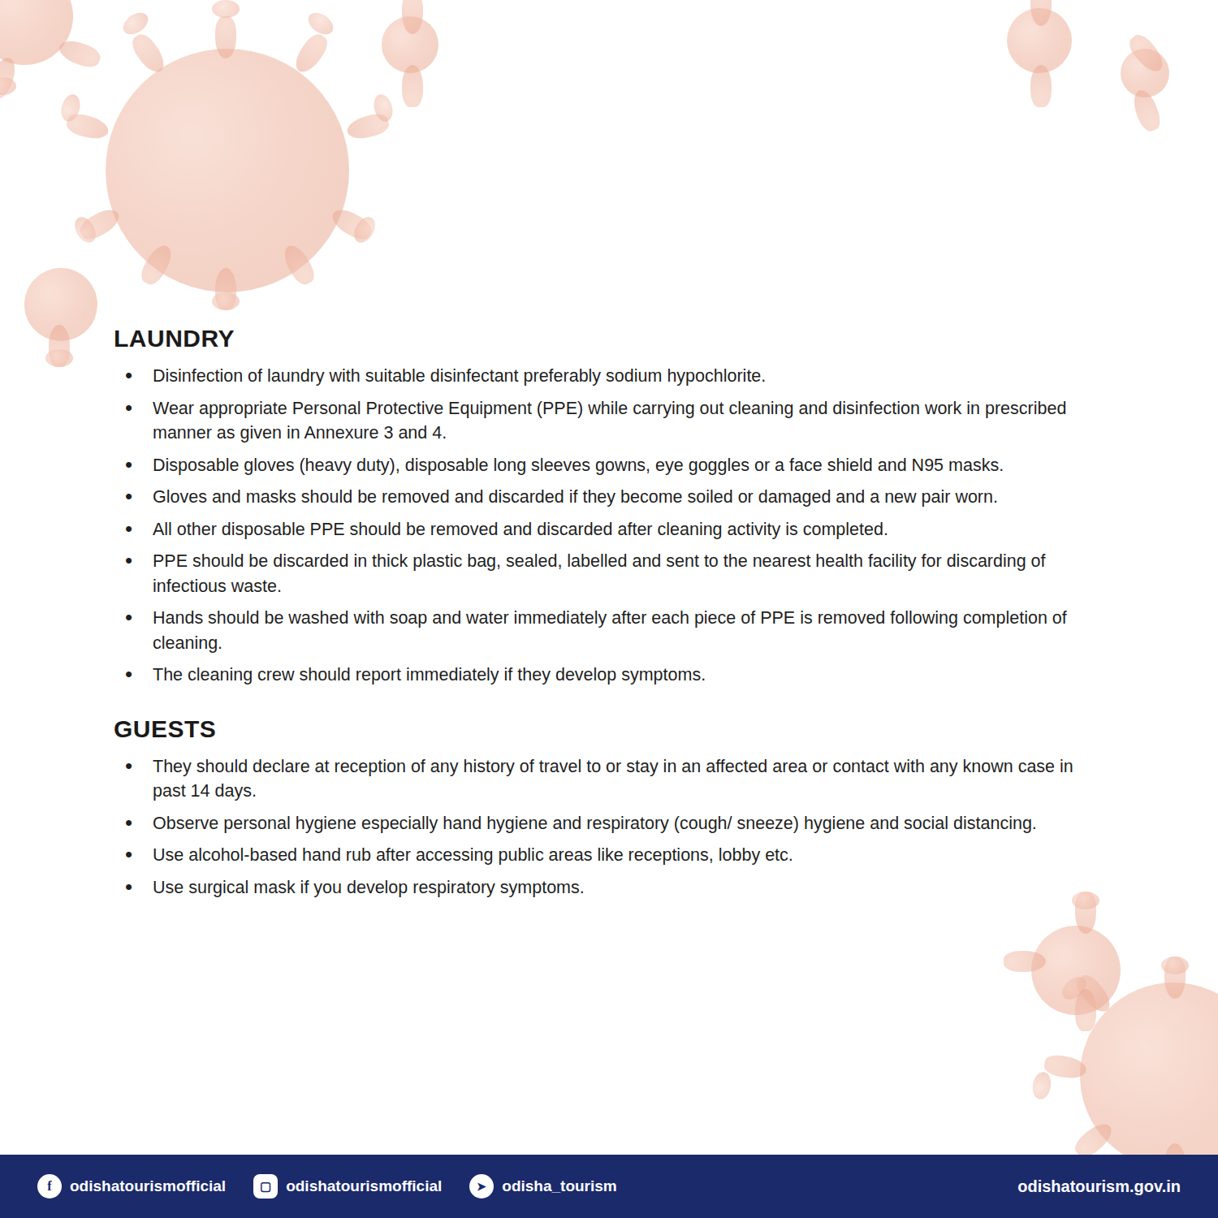LAUNDRY
Disinfection of laundry with suitable disinfectant preferably sodium hypochlorite.
Wear appropriate Personal Protective Equipment (PPE) while carrying out cleaning and disinfection work in prescribed manner as given in Annexure 3 and 4.
Disposable gloves (heavy duty), disposable long sleeves gowns, eye goggles or a face shield and N95 masks.
Gloves and masks should be removed and discarded if they become soiled or damaged and a new pair worn.
All other disposable PPE should be removed and discarded after cleaning activity is completed.
PPE should be discarded in thick plastic bag, sealed, labelled and sent to the nearest health facility for discarding of infectious waste.
Hands should be washed with soap and water immediately after each piece of PPE is removed following completion of cleaning.
The cleaning crew should report immediately if they develop symptoms.
GUESTS
They should declare at reception of any history of travel to or stay in an affected area or contact with any known case in past 14 days.
Observe personal hygiene especially hand hygiene and respiratory (cough/ sneeze) hygiene and social distancing.
Use alcohol-based hand rub after accessing public areas like receptions, lobby etc.
Use surgical mask if you develop respiratory symptoms.
f odishatourismofficial
▢ odishatourismofficial
➤ odisha_tourism
odishatourism.gov.in